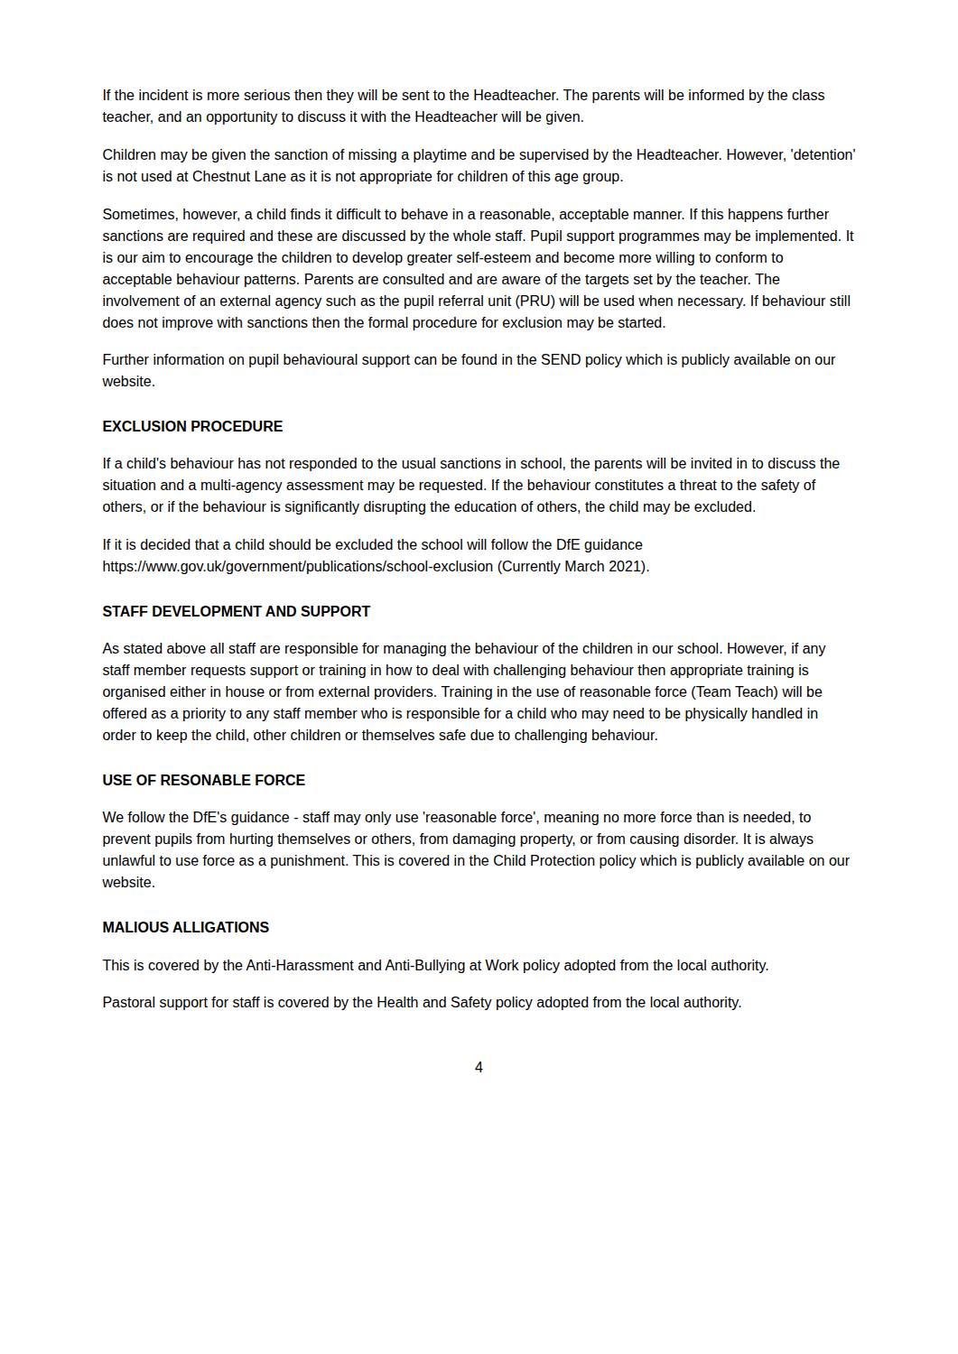If the incident is more serious then they will be sent to the Headteacher. The parents will be informed by the class teacher, and an opportunity to discuss it with the Headteacher will be given.
Children may be given the sanction of missing a playtime and be supervised by the Headteacher. However, 'detention' is not used at Chestnut Lane as it is not appropriate for children of this age group.
Sometimes, however, a child finds it difficult to behave in a reasonable, acceptable manner. If this happens further sanctions are required and these are discussed by the whole staff. Pupil support programmes may be implemented. It is our aim to encourage the children to develop greater self-esteem and become more willing to conform to acceptable behaviour patterns. Parents are consulted and are aware of the targets set by the teacher. The involvement of an external agency such as the pupil referral unit (PRU) will be used when necessary. If behaviour still does not improve with sanctions then the formal procedure for exclusion may be started.
Further information on pupil behavioural support can be found in the SEND policy which is publicly available on our website.
Exclusion Procedure
If a child's behaviour has not responded to the usual sanctions in school, the parents will be invited in to discuss the situation and a multi-agency assessment may be requested. If the behaviour constitutes a threat to the safety of others, or if the behaviour is significantly disrupting the education of others, the child may be excluded.
If it is decided that a child should be excluded the school will follow the DfE guidance https://www.gov.uk/government/publications/school-exclusion (Currently March 2021).
Staff Development and Support
As stated above all staff are responsible for managing the behaviour of the children in our school. However, if any staff member requests support or training in how to deal with challenging behaviour then appropriate training is organised either in house or from external providers. Training in the use of reasonable force (Team Teach) will be offered as a priority to any staff member who is responsible for a child who may need to be physically handled in order to keep the child, other children or themselves safe due to challenging behaviour.
Use of Resonable Force
We follow the DfE's guidance - staff may only use 'reasonable force', meaning no more force than is needed, to prevent pupils from hurting themselves or others, from damaging property, or from causing disorder. It is always unlawful to use force as a punishment. This is covered in the Child Protection policy which is publicly available on our website.
Malious Alligations
This is covered by the Anti-Harassment and Anti-Bullying at Work policy adopted from the local authority.
Pastoral support for staff is covered by the Health and Safety policy adopted from the local authority.
4